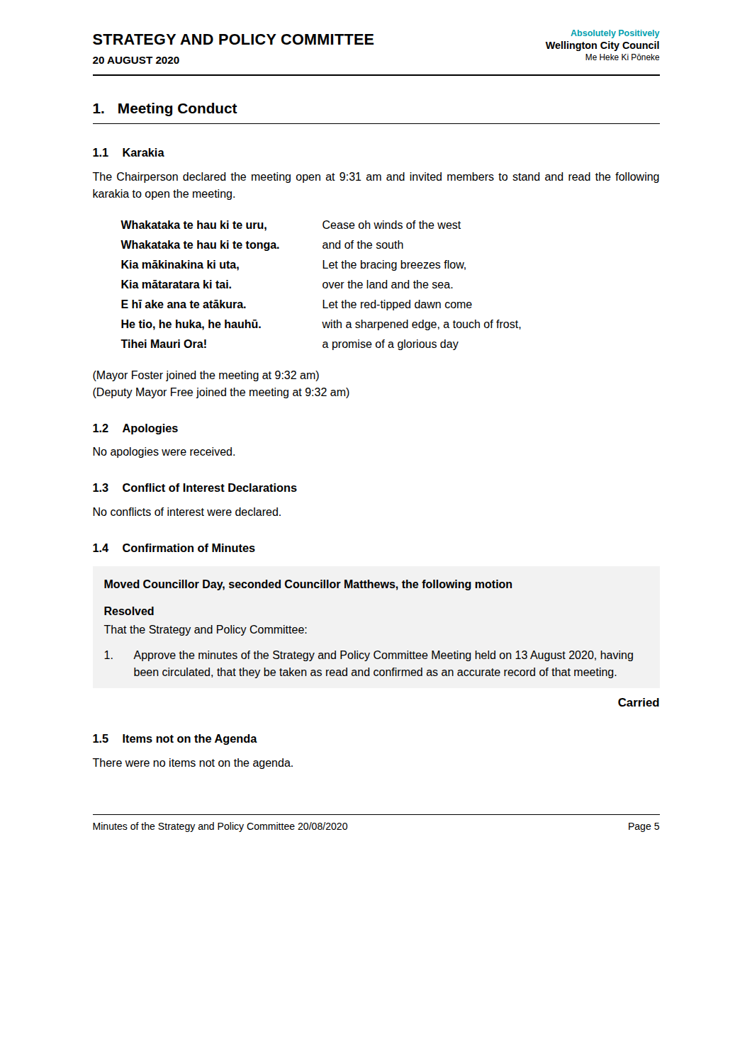STRATEGY AND POLICY COMMITTEE
20 AUGUST 2020
Absolutely Positively
Wellington City Council
Me Heke Ki Pōneke
1.
Meeting Conduct
1.1 Karakia
The Chairperson declared the meeting open at 9:31 am and invited members to stand and read the following karakia to open the meeting.
| Whakataka te hau ki te uru, | Cease oh winds of the west |
| Whakataka te hau ki te tonga. | and of the south |
| Kia mākinakina ki uta, | Let the bracing breezes flow, |
| Kia mātaratara ki tai. | over the land and the sea. |
| E hī ake ana te atākura. | Let the red-tipped dawn come |
| He tio, he huka, he hauhū. | with a sharpened edge, a touch of frost, |
| Tihei Mauri Ora! | a promise of a glorious day |
(Mayor Foster joined the meeting at 9:32 am)
(Deputy Mayor Free joined the meeting at 9:32 am)
1.2 Apologies
No apologies were received.
1.3 Conflict of Interest Declarations
No conflicts of interest were declared.
1.4 Confirmation of Minutes
Moved Councillor Day, seconded Councillor Matthews, the following motion
Resolved
That the Strategy and Policy Committee:
1.
Approve the minutes of the Strategy and Policy Committee Meeting held on 13 August 2020, having been circulated, that they be taken as read and confirmed as an accurate record of that meeting.
Carried
1.5 Items not on the Agenda
There were no items not on the agenda.
Minutes of the Strategy and Policy Committee 20/08/2020
Page 5